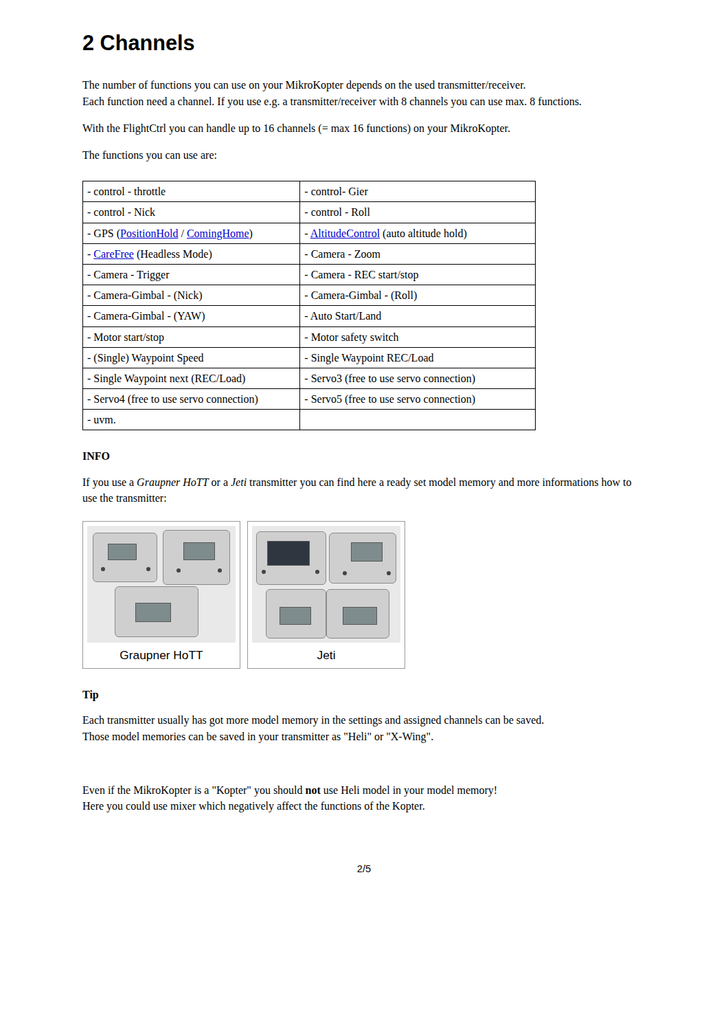2 Channels
The number of functions you can use on your MikroKopter depends on the used transmitter/receiver.
Each function need a channel. If you use e.g. a transmitter/receiver with 8 channels you can use max. 8 functions.
With the FlightCtrl you can handle up to 16 channels (= max 16 functions) on your MikroKopter.
The functions you can use are:
| - control - throttle | - control- Gier |
| - control - Nick | - control - Roll |
| - GPS ( PositionHold / ComingHome ) | - AltitudeControl (auto altitude hold) |
| - CareFree (Headless Mode) | - Camera - Zoom |
| - Camera - Trigger | - Camera - REC start/stop |
| - Camera-Gimbal - (Nick) | - Camera-Gimbal - (Roll) |
| - Camera-Gimbal - (YAW) | - Auto Start/Land |
| - Motor start/stop | - Motor safety switch |
| - (Single) Waypoint Speed | - Single Waypoint REC/Load |
| - Single Waypoint next (REC/Load) | - Servo3 (free to use servo connection) |
| - Servo4 (free to use servo connection) | - Servo5 (free to use servo connection) |
| - uvm. | |
INFO
If you use a Graupner HoTT or a Jeti transmitter you can find here a ready set model memory and more informations how to use the transmitter:
Graupner HoTT
Jeti
Tip
Each transmitter usually has got more model memory in the settings and assigned channels can be saved.
Those model memories can be saved in your transmitter as "Heli" or "X-Wing".
Even if the MikroKopter is a "Kopter" you should not use Heli model in your model memory!
Here you could use mixer which negatively affect the functions of the Kopter.
2/5